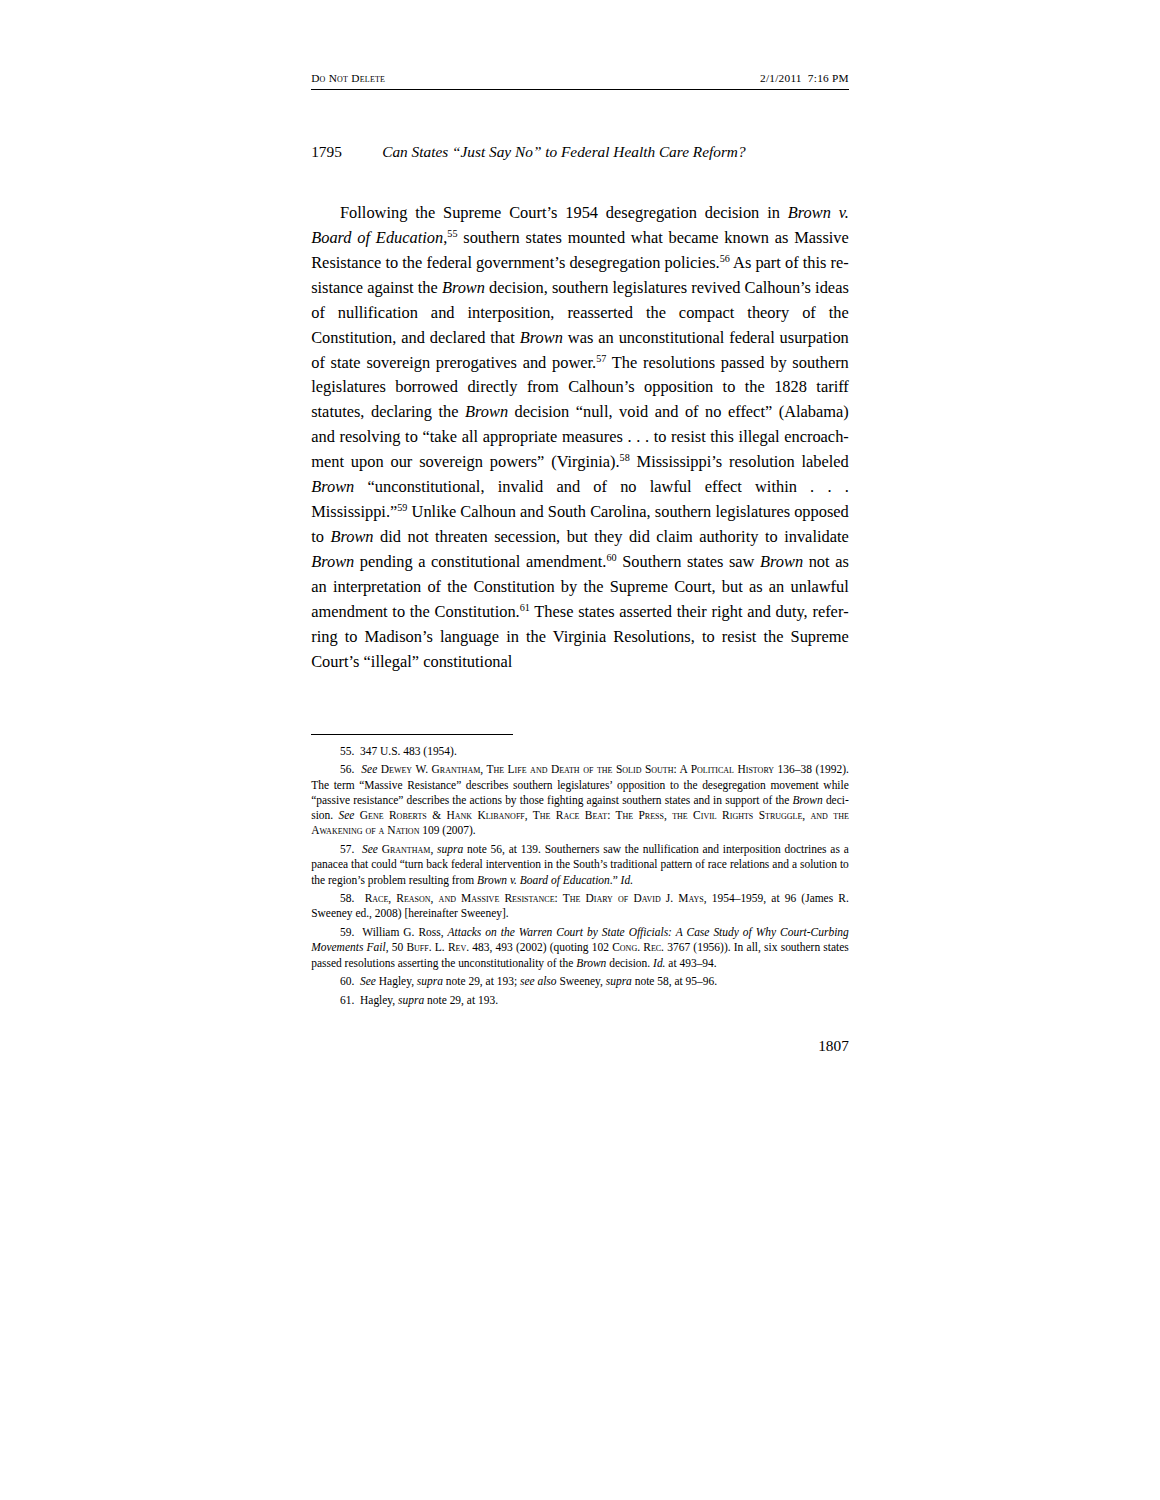Do Not Delete
2/1/2011 7:16 PM
1795 Can States “Just Say No” to Federal Health Care Reform?
Following the Supreme Court’s 1954 desegregation decision in Brown v. Board of Education,55 southern states mounted what became known as Massive Resistance to the federal government’s desegregation policies.56 As part of this resistance against the Brown decision, southern legislatures revived Calhoun’s ideas of nullification and interposition, reasserted the compact theory of the Constitution, and declared that Brown was an unconstitutional federal usurpation of state sovereign prerogatives and power.57 The resolutions passed by southern legislatures borrowed directly from Calhoun’s opposition to the 1828 tariff statutes, declaring the Brown decision “null, void and of no effect” (Alabama) and resolving to “take all appropriate measures . . . to resist this illegal encroachment upon our sovereign powers” (Virginia).58 Mississippi’s resolution labeled Brown “unconstitutional, invalid and of no lawful effect within . . . Mississippi.”59 Unlike Calhoun and South Carolina, southern legislatures opposed to Brown did not threaten secession, but they did claim authority to invalidate Brown pending a constitutional amendment.60 Southern states saw Brown not as an interpretation of the Constitution by the Supreme Court, but as an unlawful amendment to the Constitution.61 These states asserted their right and duty, referring to Madison’s language in the Virginia Resolutions, to resist the Supreme Court’s “illegal” constitutional
55. 347 U.S. 483 (1954).
56. See Dewey W. Grantham, The Life and Death of the Solid South: A Political History 136–38 (1992). The term “Massive Resistance” describes southern legislatures’ opposition to the desegregation movement while “passive resistance” describes the actions by those fighting against southern states and in support of the Brown decision. See Gene Roberts & Hank Klibanoff, The Race Beat: The Press, the Civil Rights Struggle, and the Awakening of a Nation 109 (2007).
57. See Grantham, supra note 56, at 139. Southerners saw the nullification and interposition doctrines as a panacea that could “turn back federal intervention in the South’s traditional pattern of race relations and a solution to the region’s problem resulting from Brown v. Board of Education.” Id.
58. Race, Reason, and Massive Resistance: The Diary of David J. Mays, 1954–1959, at 96 (James R. Sweeney ed., 2008) [hereinafter Sweeney].
59. William G. Ross, Attacks on the Warren Court by State Officials: A Case Study of Why Court-Curbing Movements Fail, 50 Buff. L. Rev. 483, 493 (2002) (quoting 102 Cong. Rec. 3767 (1956)). In all, six southern states passed resolutions asserting the unconstitutionality of the Brown decision. Id. at 493–94.
60. See Hagley, supra note 29, at 193; see also Sweeney, supra note 58, at 95–96.
61. Hagley, supra note 29, at 193.
1807